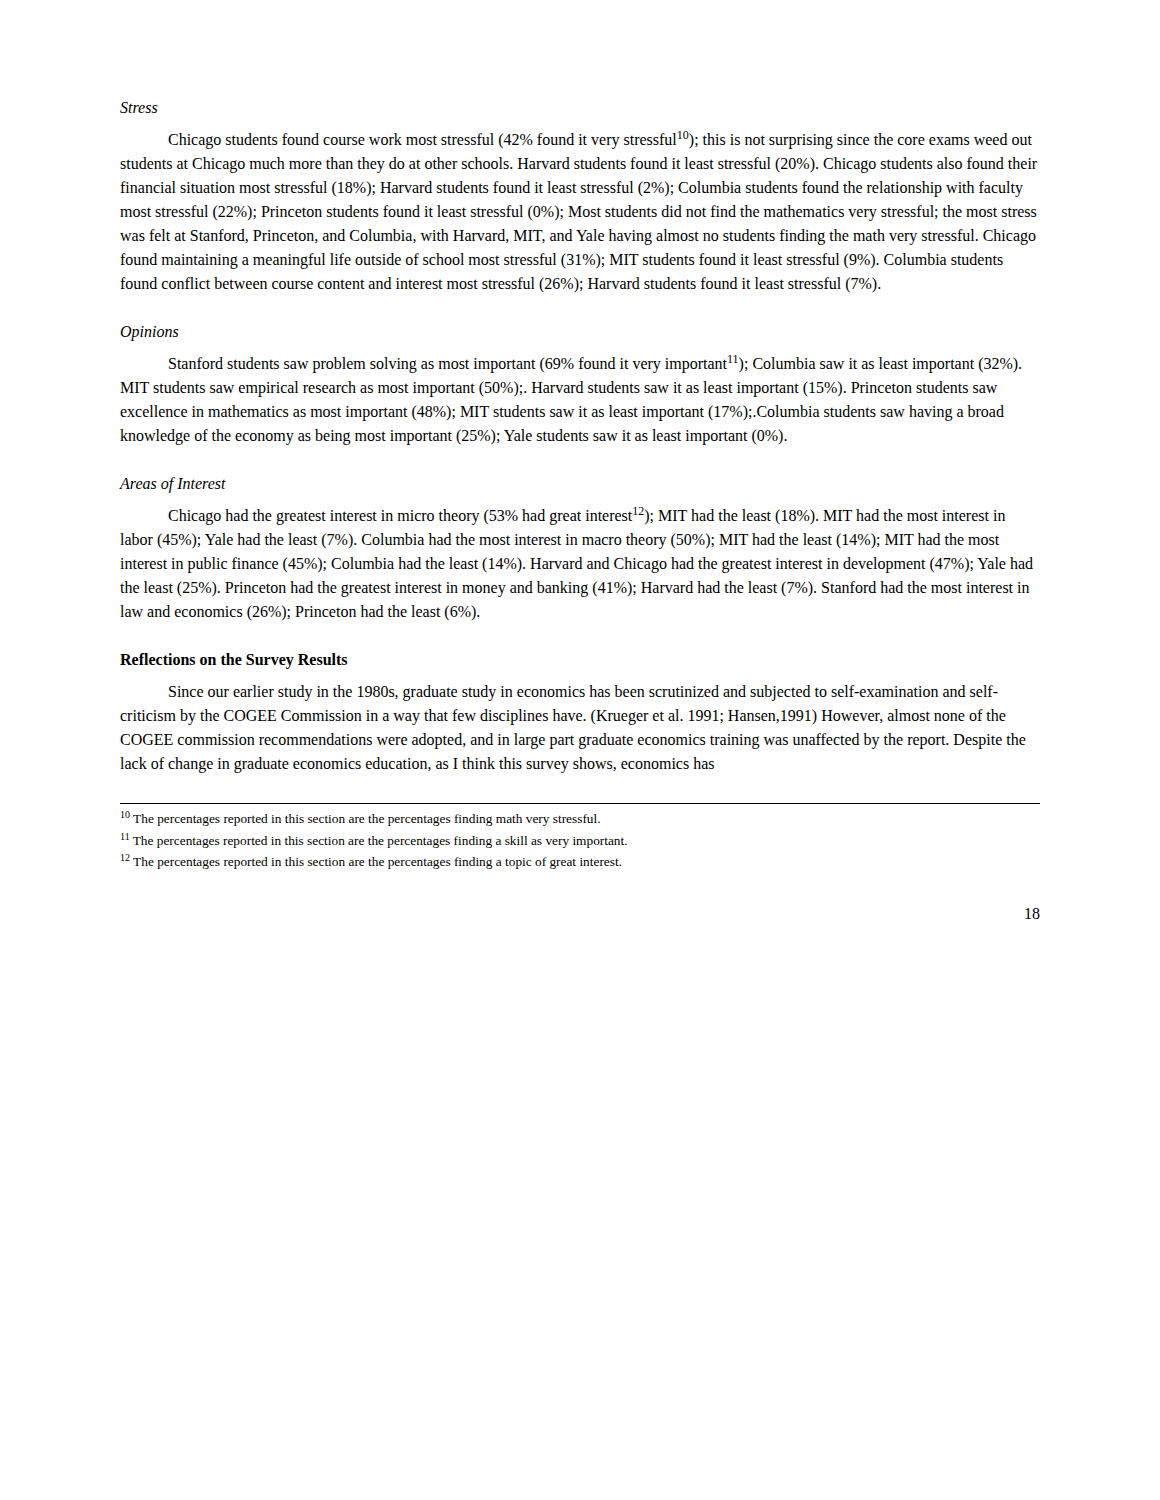Stress
Chicago students found course work most stressful (42% found it very stressful10); this is not surprising since the core exams weed out students at Chicago much more than they do at other schools. Harvard students found it least stressful (20%). Chicago students also found their financial situation most stressful (18%); Harvard students found it least stressful (2%); Columbia students found the relationship with faculty most stressful (22%); Princeton students found it least stressful (0%); Most students did not find the mathematics very stressful; the most stress was felt at Stanford, Princeton, and Columbia, with Harvard, MIT, and Yale having almost no students finding the math very stressful. Chicago found maintaining a meaningful life outside of school most stressful (31%); MIT students found it least stressful (9%). Columbia students found conflict between course content and interest most stressful (26%); Harvard students found it least stressful (7%).
Opinions
Stanford students saw problem solving as most important (69% found it very important11); Columbia saw it as least important (32%). MIT students saw empirical research as most important (50%);. Harvard students saw it as least important (15%). Princeton students saw excellence in mathematics as most important (48%); MIT students saw it as least important (17%);.Columbia students saw having a broad knowledge of the economy as being most important (25%); Yale students saw it as least important (0%).
Areas of Interest
Chicago had the greatest interest in micro theory (53% had great interest12); MIT had the least (18%). MIT had the most interest in labor (45%); Yale had the least (7%). Columbia had the most interest in macro theory (50%); MIT had the least (14%); MIT had the most interest in public finance (45%); Columbia had the least (14%). Harvard and Chicago had the greatest interest in development (47%); Yale had the least (25%). Princeton had the greatest interest in money and banking (41%); Harvard had the least (7%). Stanford had the most interest in law and economics (26%); Princeton had the least (6%).
Reflections on the Survey Results
Since our earlier study in the 1980s, graduate study in economics has been scrutinized and subjected to self-examination and self-criticism by the COGEE Commission in a way that few disciplines have. (Krueger et al. 1991; Hansen,1991) However, almost none of the COGEE commission recommendations were adopted, and in large part graduate economics training was unaffected by the report. Despite the lack of change in graduate economics education, as I think this survey shows, economics has
10 The percentages reported in this section are the percentages finding math very stressful.
11 The percentages reported in this section are the percentages finding a skill as very important.
12 The percentages reported in this section are the percentages finding a topic of great interest.
18